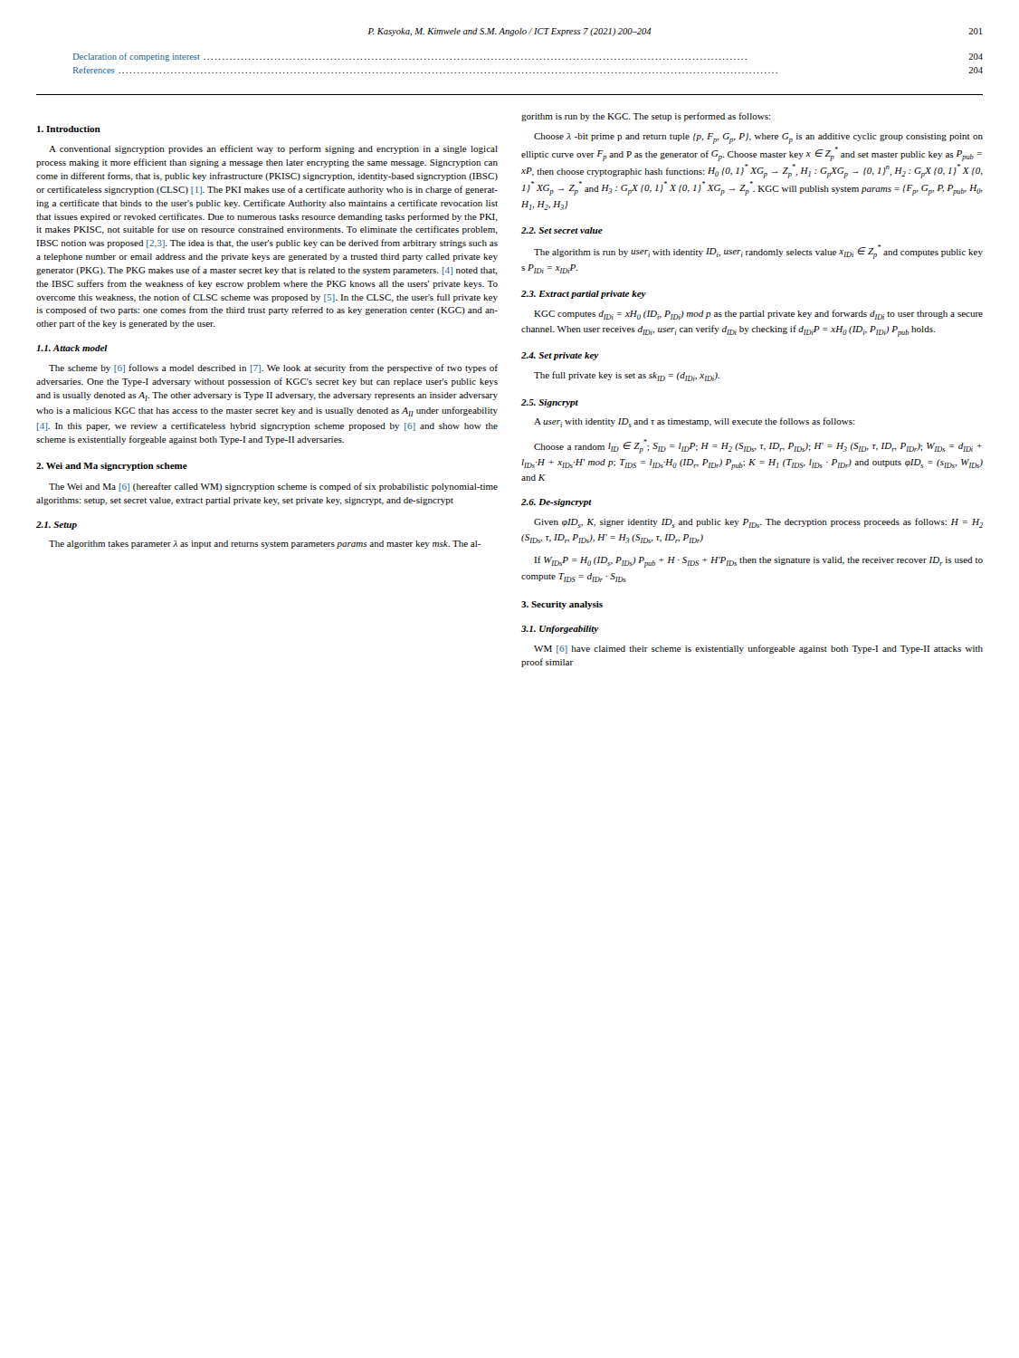P. Kasyoka, M. Kimwele and S.M. Angolo / ICT Express 7 (2021) 200–204
201
Declaration of competing interest .................................................................................................................................................. 204
References ................................................................................................................................................................................. 204
1. Introduction
A conventional signcryption provides an efficient way to perform signing and encryption in a single logical process making it more efficient than signing a message then later encrypting the same message. Signcryption can come in different forms, that is, public key infrastructure (PKISC) signcryption, identity-based signcryption (IBSC) or certificateless signcryption (CLSC) [1]. The PKI makes use of a certificate authority who is in charge of generating a certificate that binds to the user's public key. Certificate Authority also maintains a certificate revocation list that issues expired or revoked certificates. Due to numerous tasks resource demanding tasks performed by the PKI, it makes PKISC, not suitable for use on resource constrained environments. To eliminate the certificates problem, IBSC notion was proposed [2,3]. The idea is that, the user's public key can be derived from arbitrary strings such as a telephone number or email address and the private keys are generated by a trusted third party called private key generator (PKG). The PKG makes use of a master secret key that is related to the system parameters. [4] noted that, the IBSC suffers from the weakness of key escrow problem where the PKG knows all the users' private keys. To overcome this weakness, the notion of CLSC scheme was proposed by [5]. In the CLSC, the user's full private key is composed of two parts: one comes from the third trust party referred to as key generation center (KGC) and another part of the key is generated by the user.
1.1. Attack model
The scheme by [6] follows a model described in [7]. We look at security from the perspective of two types of adversaries. One the Type-I adversary without possession of KGC's secret key but can replace user's public keys and is usually denoted as AI. The other adversary is Type II adversary, the adversary represents an insider adversary who is a malicious KGC that has access to the master secret key and is usually denoted as AII under unforgeability [4]. In this paper, we review a certificateless hybrid signcryption scheme proposed by [6] and show how the scheme is existentially forgeable against both Type-I and Type-II adversaries.
2. Wei and Ma signcryption scheme
The Wei and Ma [6] (hereafter called WM) signcryption scheme is comped of six probabilistic polynomial-time algorithms: setup, set secret value, extract partial private key, set private key, signcrypt, and de-signcrypt
2.1. Setup
The algorithm takes parameter λ as input and returns system parameters params and master key msk. The al-
gorithm is run by the KGC. The setup is performed as follows:
Choose λ -bit prime p and return tuple {p, Fp, Gp, P}, where Gp is an additive cyclic group consisting point on elliptic curve over Fp and P as the generator of Gp. Choose master key x ∈ Zp* and set master public key as Ppub = xP, then choose cryptographic hash functions: H0 {0, 1}* XGp → Zp*, H1 : GpXGp → {0, 1}n, H2 : GpX {0, 1}* X {0, 1}* XGp → Zp* and H3 : GpX {0, 1}* X {0, 1}* XGp → Zp*. KGC will publish system params = {Fp, Gp, P, Ppub, H0, H1, H2, H3}
2.2. Set secret value
The algorithm is run by useri with identity IDi, useri randomly selects value xIDi ∈ Zp* and computes public key s PIDi = xIDiP.
2.3. Extract partial private key
KGC computes dIDi = xH0 (IDi, PIDi) mod p as the partial private key and forwards dIDi to user through a secure channel. When user receives dIDi, useri can verify dIDi by checking if dIDiP = xH0 (IDi, PIDi) Ppub holds.
2.4. Set private key
The full private key is set as skID = (dIDi, xIDi).
2.5. Signcrypt
A useri with identity IDs and τ as timestamp, will execute the follows as follows:
Choose a random lID ∈ Zp*; SID = lIDP; H = H2 (SIDs, τ, IDr, PIDs); H' = H3 (SID, τ, IDr, PIDr); WIDs = dIDi + lIDs·H + xIDs·H' mod p; TIDS = lIDs·H0 (IDr, PIDr) Ppub; K = H1 (TIDS, lIDs · PIDr) and outputs φIDs = (sIDs, WIDs) and K
2.6. De-signcrypt
Given φIDs, K, signer identity IDs and public key PIDs. The decryption process proceeds as follows: H = H2 (SIDs, τ, IDr, PIDs), H' = H3 (SIDs, τ, IDr, PIDr)
If WIDsP = H0 (IDs, PIDs) Ppub + H · SIDS + H'PIDs then the signature is valid, the receiver recover IDr is used to compute TIDS = dIDr · SIDs
3. Security analysis
3.1. Unforgeability
WM [6] have claimed their scheme is existentially unforgeable against both Type-I and Type-II attacks with proof similar